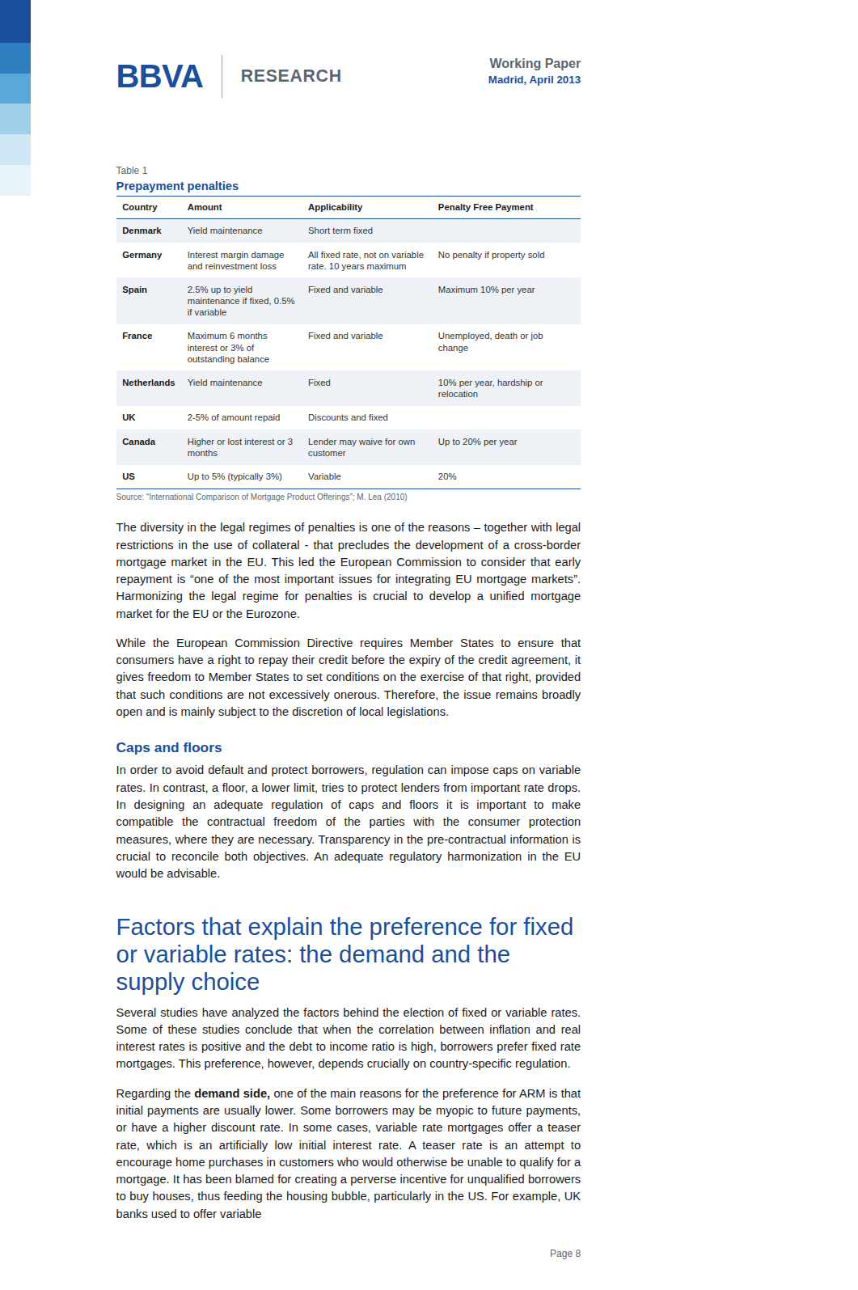BBVA
RESEARCH
Working Paper
Madrid, April 2013
Table 1
Prepayment penalties
| Country | Amount | Applicability | Penalty Free Payment |
| --- | --- | --- | --- |
| Denmark | Yield maintenance | Short term fixed | |
| Germany | Interest margin damage and reinvestment loss | All fixed rate, not on variable rate. 10 years maximum | No penalty if property sold |
| Spain | 2.5% up to yield maintenance if fixed, 0.5% if variable | Fixed and variable | Maximum 10% per year |
| France | Maximum 6 months interest or 3% of outstanding balance | Fixed and variable | Unemployed, death or job change |
| Netherlands | Yield maintenance | Fixed | 10% per year, hardship or relocation |
| UK | 2-5% of amount repaid | Discounts and fixed | |
| Canada | Higher or lost interest or 3 months | Lender may waive for own customer | Up to 20% per year |
| US | Up to 5% (typically 3%) | Variable | 20% |
Source: “International Comparison of Mortgage Product Offerings”; M. Lea (2010)
The diversity in the legal regimes of penalties is one of the reasons – together with legal restrictions in the use of collateral - that precludes the development of a cross-border mortgage market in the EU. This led the European Commission to consider that early repayment is “one of the most important issues for integrating EU mortgage markets”. Harmonizing the legal regime for penalties is crucial to develop a unified mortgage market for the EU or the Eurozone.
While the European Commission Directive requires Member States to ensure that consumers have a right to repay their credit before the expiry of the credit agreement, it gives freedom to Member States to set conditions on the exercise of that right, provided that such conditions are not excessively onerous. Therefore, the issue remains broadly open and is mainly subject to the discretion of local legislations.
Caps and floors
In order to avoid default and protect borrowers, regulation can impose caps on variable rates. In contrast, a floor, a lower limit, tries to protect lenders from important rate drops. In designing an adequate regulation of caps and floors it is important to make compatible the contractual freedom of the parties with the consumer protection measures, where they are necessary. Transparency in the pre-contractual information is crucial to reconcile both objectives. An adequate regulatory harmonization in the EU would be advisable.
Factors that explain the preference for fixed or variable rates: the demand and the supply choice
Several studies have analyzed the factors behind the election of fixed or variable rates. Some of these studies conclude that when the correlation between inflation and real interest rates is positive and the debt to income ratio is high, borrowers prefer fixed rate mortgages. This preference, however, depends crucially on country-specific regulation.
Regarding the demand side, one of the main reasons for the preference for ARM is that initial payments are usually lower. Some borrowers may be myopic to future payments, or have a higher discount rate. In some cases, variable rate mortgages offer a teaser rate, which is an artificially low initial interest rate. A teaser rate is an attempt to encourage home purchases in customers who would otherwise be unable to qualify for a mortgage. It has been blamed for creating a perverse incentive for unqualified borrowers to buy houses, thus feeding the housing bubble, particularly in the US. For example, UK banks used to offer variable
Page 8